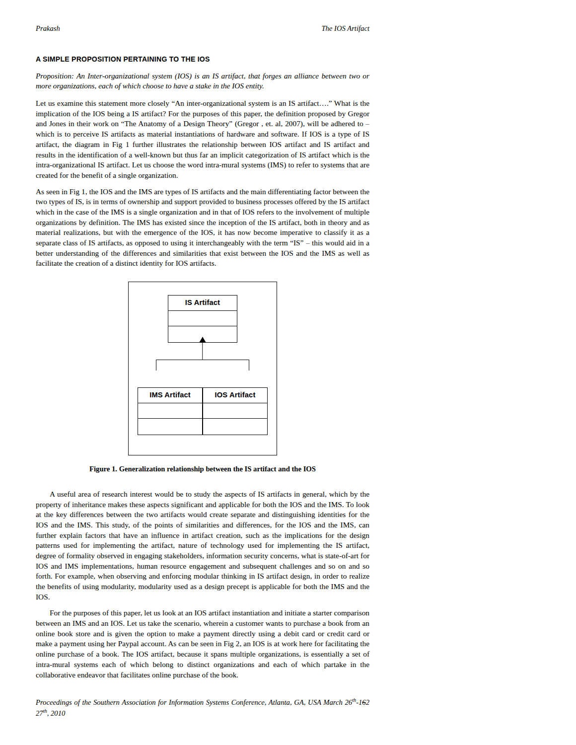Prakash The IOS Artifact
A SIMPLE PROPOSITION PERTAINING TO THE IOS
Proposition: An Inter-organizational system (IOS) is an IS artifact, that forges an alliance between two or more organizations, each of which choose to have a stake in the IOS entity.
Let us examine this statement more closely “An inter-organizational system is an IS artifact….” What is the implication of the IOS being a IS artifact? For the purposes of this paper, the definition proposed by Gregor and Jones in their work on “The Anatomy of a Design Theory” (Gregor , et. al, 2007), will be adhered to – which is to perceive IS artifacts as material instantiations of hardware and software. If IOS is a type of IS artifact, the diagram in Fig 1 further illustrates the relationship between IOS artifact and IS artifact and results in the identification of a well-known but thus far an implicit categorization of IS artifact which is the intra-organizational IS artifact. Let us choose the word intra-mural systems (IMS) to refer to systems that are created for the benefit of a single organization.
As seen in Fig 1, the IOS and the IMS are types of IS artifacts and the main differentiating factor between the two types of IS, is in terms of ownership and support provided to business processes offered by the IS artifact which in the case of the IMS is a single organization and in that of IOS refers to the involvement of multiple organizations by definition. The IMS has existed since the inception of the IS artifact, both in theory and as material realizations, but with the emergence of the IOS, it has now become imperative to classify it as a separate class of IS artifacts, as opposed to using it interchangeably with the term “IS” – this would aid in a better understanding of the differences and similarities that exist between the IOS and the IMS as well as facilitate the creation of a distinct identity for IOS artifacts.
IS Artifact
IMS Artifact
IOS Artifact
Figure 1. Generalization relationship between the IS artifact and the IOS
A useful area of research interest would be to study the aspects of IS artifacts in general, which by the property of inheritance makes these aspects significant and applicable for both the IOS and the IMS. To look at the key differences between the two artifacts would create separate and distinguishing identities for the IOS and the IMS. This study, of the points of similarities and differences, for the IOS and the IMS, can further explain factors that have an influence in artifact creation, such as the implications for the design patterns used for implementing the artifact, nature of technology used for implementing the IS artifact, degree of formality observed in engaging stakeholders, information security concerns, what is state-of-art for IOS and IMS implementations, human resource engagement and subsequent challenges and so on and so forth. For example, when observing and enforcing modular thinking in IS artifact design, in order to realize the benefits of using modularity, modularity used as a design precept is applicable for both the IMS and the IOS.
For the purposes of this paper, let us look at an IOS artifact instantiation and initiate a starter comparison between an IMS and an IOS. Let us take the scenario, wherein a customer wants to purchase a book from an online book store and is given the option to make a payment directly using a debit card or credit card or make a payment using her Paypal account. As can be seen in Fig 2, an IOS is at work here for facilitating the online purchase of a book. The IOS artifact, because it spans multiple organizations, is essentially a set of intra-mural systems each of which belong to distinct organizations and each of which partake in the collaborative endeavor that facilitates online purchase of the book.
Proceedings of the Southern Association for Information Systems Conference, Atlanta, GA, USA March 26th-27th, 2010 162